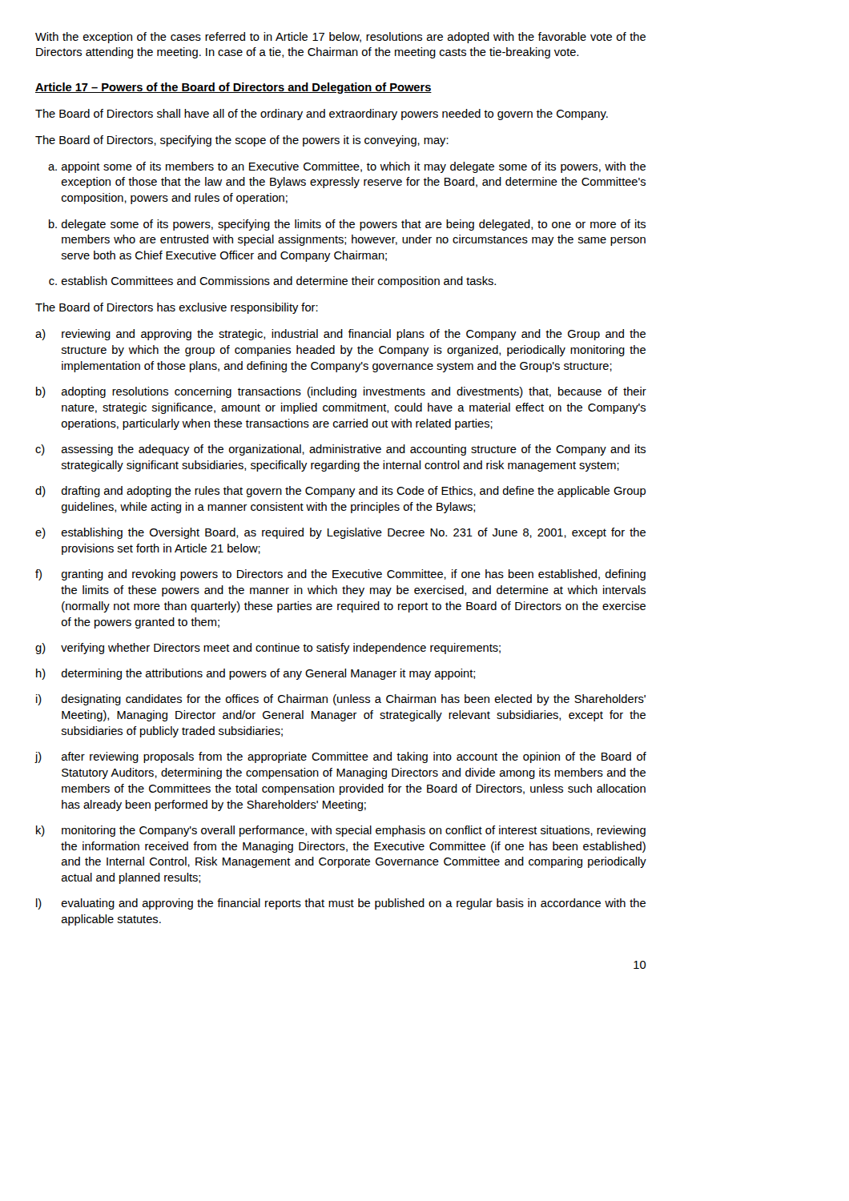With the exception of the cases referred to in Article 17 below, resolutions are adopted with the favorable vote of the Directors attending the meeting. In case of a tie, the Chairman of the meeting casts the tie-breaking vote.
Article 17 – Powers of the Board of Directors and Delegation of Powers
The Board of Directors shall have all of the ordinary and extraordinary powers needed to govern the Company.
The Board of Directors, specifying the scope of the powers it is conveying, may:
appoint some of its members to an Executive Committee, to which it may delegate some of its powers, with the exception of those that the law and the Bylaws expressly reserve for the Board, and determine the Committee's composition, powers and rules of operation;
delegate some of its powers, specifying the limits of the powers that are being delegated, to one or more of its members who are entrusted with special assignments; however, under no circumstances may the same person serve both as Chief Executive Officer and Company Chairman;
establish Committees and Commissions and determine their composition and tasks.
The Board of Directors has exclusive responsibility for:
a) reviewing and approving the strategic, industrial and financial plans of the Company and the Group and the structure by which the group of companies headed by the Company is organized, periodically monitoring the implementation of those plans, and defining the Company's governance system and the Group's structure;
b) adopting resolutions concerning transactions (including investments and divestments) that, because of their nature, strategic significance, amount or implied commitment, could have a material effect on the Company's operations, particularly when these transactions are carried out with related parties;
c) assessing the adequacy of the organizational, administrative and accounting structure of the Company and its strategically significant subsidiaries, specifically regarding the internal control and risk management system;
d) drafting and adopting the rules that govern the Company and its Code of Ethics, and define the applicable Group guidelines, while acting in a manner consistent with the principles of the Bylaws;
e) establishing the Oversight Board, as required by Legislative Decree No. 231 of June 8, 2001, except for the provisions set forth in Article 21 below;
f) granting and revoking powers to Directors and the Executive Committee, if one has been established, defining the limits of these powers and the manner in which they may be exercised, and determine at which intervals (normally not more than quarterly) these parties are required to report to the Board of Directors on the exercise of the powers granted to them;
g) verifying whether Directors meet and continue to satisfy independence requirements;
h) determining the attributions and powers of any General Manager it may appoint;
i) designating candidates for the offices of Chairman (unless a Chairman has been elected by the Shareholders' Meeting), Managing Director and/or General Manager of strategically relevant subsidiaries, except for the subsidiaries of publicly traded subsidiaries;
j) after reviewing proposals from the appropriate Committee and taking into account the opinion of the Board of Statutory Auditors, determining the compensation of Managing Directors and divide among its members and the members of the Committees the total compensation provided for the Board of Directors, unless such allocation has already been performed by the Shareholders' Meeting;
k) monitoring the Company's overall performance, with special emphasis on conflict of interest situations, reviewing the information received from the Managing Directors, the Executive Committee (if one has been established) and the Internal Control, Risk Management and Corporate Governance Committee and comparing periodically actual and planned results;
l) evaluating and approving the financial reports that must be published on a regular basis in accordance with the applicable statutes.
10